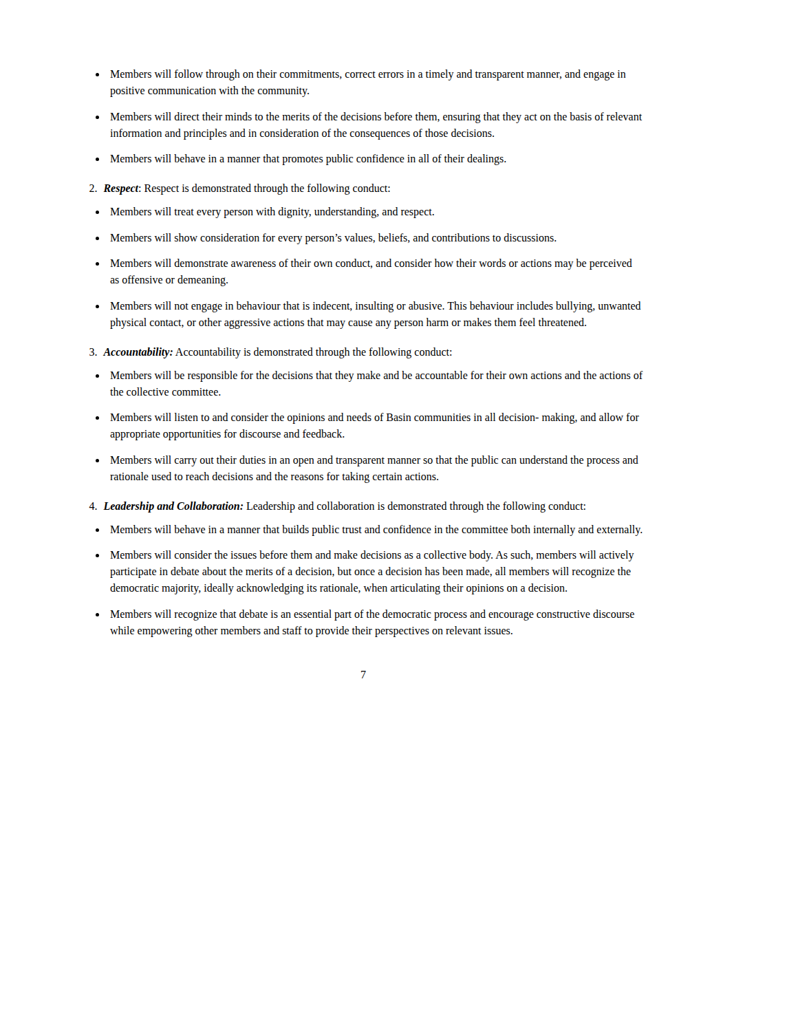Members will follow through on their commitments, correct errors in a timely and transparent manner, and engage in positive communication with the community.
Members will direct their minds to the merits of the decisions before them, ensuring that they act on the basis of relevant information and principles and in consideration of the consequences of those decisions.
Members will behave in a manner that promotes public confidence in all of their dealings.
Respect: Respect is demonstrated through the following conduct:
Members will treat every person with dignity, understanding, and respect.
Members will show consideration for every person’s values, beliefs, and contributions to discussions.
Members will demonstrate awareness of their own conduct, and consider how their words or actions may be perceived as offensive or demeaning.
Members will not engage in behaviour that is indecent, insulting or abusive. This behaviour includes bullying, unwanted physical contact, or other aggressive actions that may cause any person harm or makes them feel threatened.
Accountability: Accountability is demonstrated through the following conduct:
Members will be responsible for the decisions that they make and be accountable for their own actions and the actions of the collective committee.
Members will listen to and consider the opinions and needs of Basin communities in all decision- making, and allow for appropriate opportunities for discourse and feedback.
Members will carry out their duties in an open and transparent manner so that the public can understand the process and rationale used to reach decisions and the reasons for taking certain actions.
Leadership and Collaboration: Leadership and collaboration is demonstrated through the following conduct:
Members will behave in a manner that builds public trust and confidence in the committee both internally and externally.
Members will consider the issues before them and make decisions as a collective body. As such, members will actively participate in debate about the merits of a decision, but once a decision has been made, all members will recognize the democratic majority, ideally acknowledging its rationale, when articulating their opinions on a decision.
Members will recognize that debate is an essential part of the democratic process and encourage constructive discourse while empowering other members and staff to provide their perspectives on relevant issues.
7